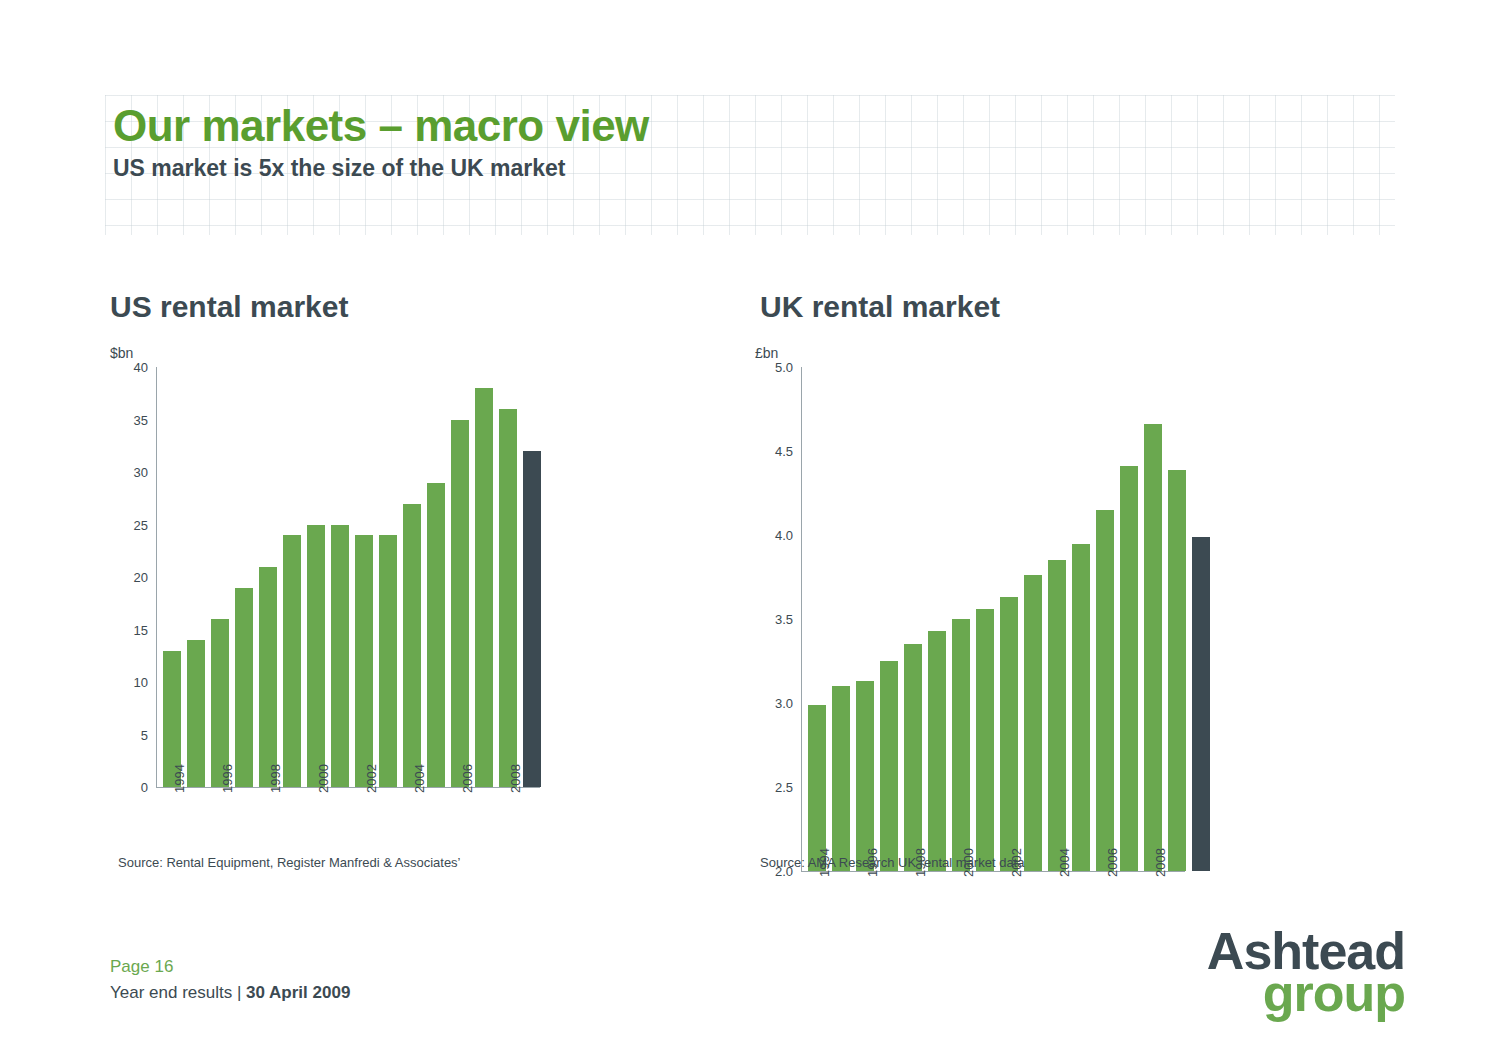Our markets – macro view
US market is 5x the size of the UK market
US rental market
UK rental market
$bn
40
35
30
25
20
15
10
5
0
scale: 40 units = 420px => 10.5px per unit
1994 1996 1998 2000 2002 2004 2006 2008
£bn
5.0
4.5
4.0
3.5
3.0
2.5
2.0
1994 1996 1998 2000 2002 2004 2006 2008
Source: Rental Equipment, Register Manfredi & Associates’
Source: AMA Research UK rental market data
Page 16
Year end results | 30 April 2009
Ashtead
group